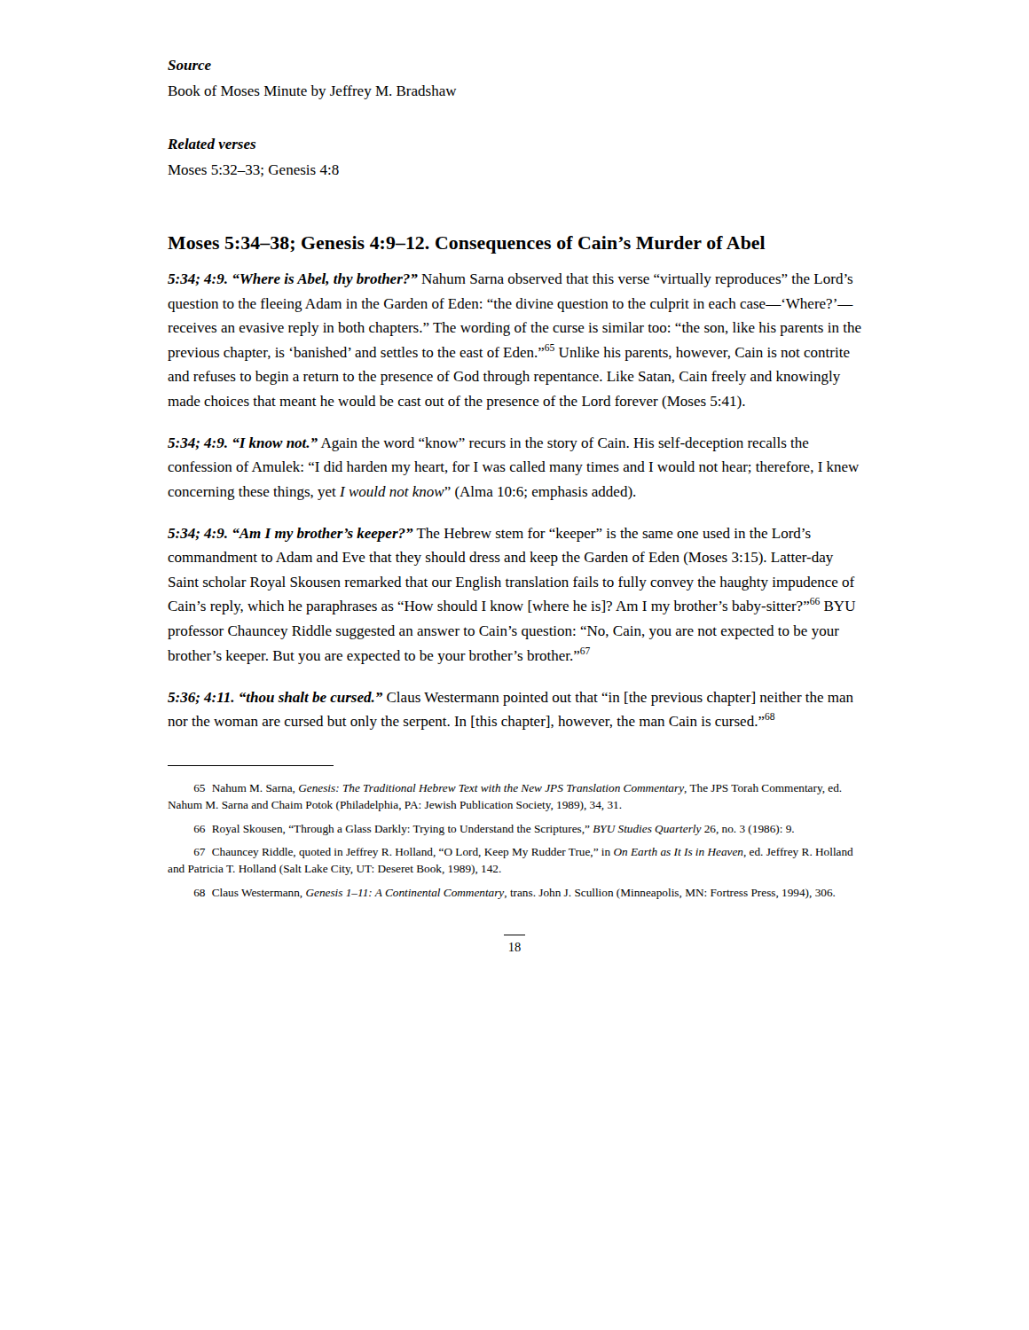Source
Book of Moses Minute by Jeffrey M. Bradshaw
Related verses
Moses 5:32–33; Genesis 4:8
Moses 5:34–38; Genesis 4:9–12. Consequences of Cain’s Murder of Abel
5:34; 4:9. “Where is Abel, thy brother?” Nahum Sarna observed that this verse “virtually reproduces” the Lord’s question to the fleeing Adam in the Garden of Eden: “the divine question to the culprit in each case—‘Where?’—receives an evasive reply in both chapters.” The wording of the curse is similar too: “the son, like his parents in the previous chapter, is ‘banished’ and settles to the east of Eden.”65 Unlike his parents, however, Cain is not contrite and refuses to begin a return to the presence of God through repentance. Like Satan, Cain freely and knowingly made choices that meant he would be cast out of the presence of the Lord forever (Moses 5:41).
5:34; 4:9. “I know not.” Again the word “know” recurs in the story of Cain. His self-deception recalls the confession of Amulek: “I did harden my heart, for I was called many times and I would not hear; therefore, I knew concerning these things, yet I would not know” (Alma 10:6; emphasis added).
5:34; 4:9. “Am I my brother’s keeper?” The Hebrew stem for “keeper” is the same one used in the Lord’s commandment to Adam and Eve that they should dress and keep the Garden of Eden (Moses 3:15). Latter-day Saint scholar Royal Skousen remarked that our English translation fails to fully convey the haughty impudence of Cain’s reply, which he paraphrases as “How should I know [where he is]? Am I my brother’s baby-sitter?”66 BYU professor Chauncey Riddle suggested an answer to Cain’s question: “No, Cain, you are not expected to be your brother’s keeper. But you are expected to be your brother’s brother.”67
5:36; 4:11. “thou shalt be cursed.” Claus Westermann pointed out that “in [the previous chapter] neither the man nor the woman are cursed but only the serpent. In [this chapter], however, the man Cain is cursed.”68
65 Nahum M. Sarna, Genesis: The Traditional Hebrew Text with the New JPS Translation Commentary, The JPS Torah Commentary, ed. Nahum M. Sarna and Chaim Potok (Philadelphia, PA: Jewish Publication Society, 1989), 34, 31.
66 Royal Skousen, “Through a Glass Darkly: Trying to Understand the Scriptures,” BYU Studies Quarterly 26, no. 3 (1986): 9.
67 Chauncey Riddle, quoted in Jeffrey R. Holland, “O Lord, Keep My Rudder True,” in On Earth as It Is in Heaven, ed. Jeffrey R. Holland and Patricia T. Holland (Salt Lake City, UT: Deseret Book, 1989), 142.
68 Claus Westermann, Genesis 1–11: A Continental Commentary, trans. John J. Scullion (Minneapolis, MN: Fortress Press, 1994), 306.
18